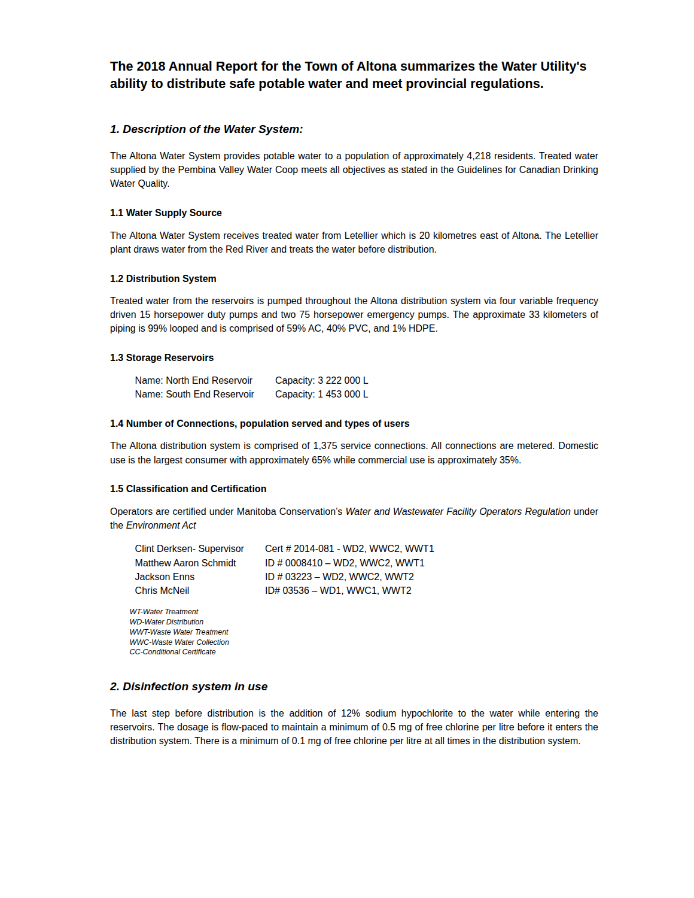The 2018 Annual Report for the Town of Altona summarizes the Water Utility's ability to distribute safe potable water and meet provincial regulations.
1. Description of the Water System:
The Altona Water System provides potable water to a population of approximately 4,218 residents. Treated water supplied by the Pembina Valley Water Coop meets all objectives as stated in the Guidelines for Canadian Drinking Water Quality.
1.1 Water Supply Source
The Altona Water System receives treated water from Letellier which is 20 kilometres east of Altona. The Letellier plant draws water from the Red River and treats the water before distribution.
1.2 Distribution System
Treated water from the reservoirs is pumped throughout the Altona distribution system via four variable frequency driven 15 horsepower duty pumps and two 75 horsepower emergency pumps. The approximate 33 kilometers of piping is 99% looped and is comprised of 59% AC, 40% PVC, and 1% HDPE.
1.3 Storage Reservoirs
| Name: North End Reservoir | Capacity: 3 222 000 L |
| Name: South End Reservoir | Capacity: 1 453 000 L |
1.4 Number of Connections, population served and types of users
The Altona distribution system is comprised of 1,375 service connections. All connections are metered. Domestic use is the largest consumer with approximately 65% while commercial use is approximately 35%.
1.5 Classification and Certification
Operators are certified under Manitoba Conservation’s Water and Wastewater Facility Operators Regulation under the Environment Act
| Clint Derksen- Supervisor | Cert # 2014-081 - WD2, WWC2, WWT1 |
| Matthew Aaron Schmidt | ID # 0008410 – WD2, WWC2, WWT1 |
| Jackson Enns | ID # 03223 – WD2, WWC2, WWT2 |
| Chris McNeil | ID# 03536 – WD1, WWC1, WWT2 |
WT-Water Treatment
WD-Water Distribution
WWT-Waste Water Treatment
WWC-Waste Water Collection
CC-Conditional Certificate
2. Disinfection system in use
The last step before distribution is the addition of 12% sodium hypochlorite to the water while entering the reservoirs. The dosage is flow-paced to maintain a minimum of 0.5 mg of free chlorine per litre before it enters the distribution system. There is a minimum of 0.1 mg of free chlorine per litre at all times in the distribution system.